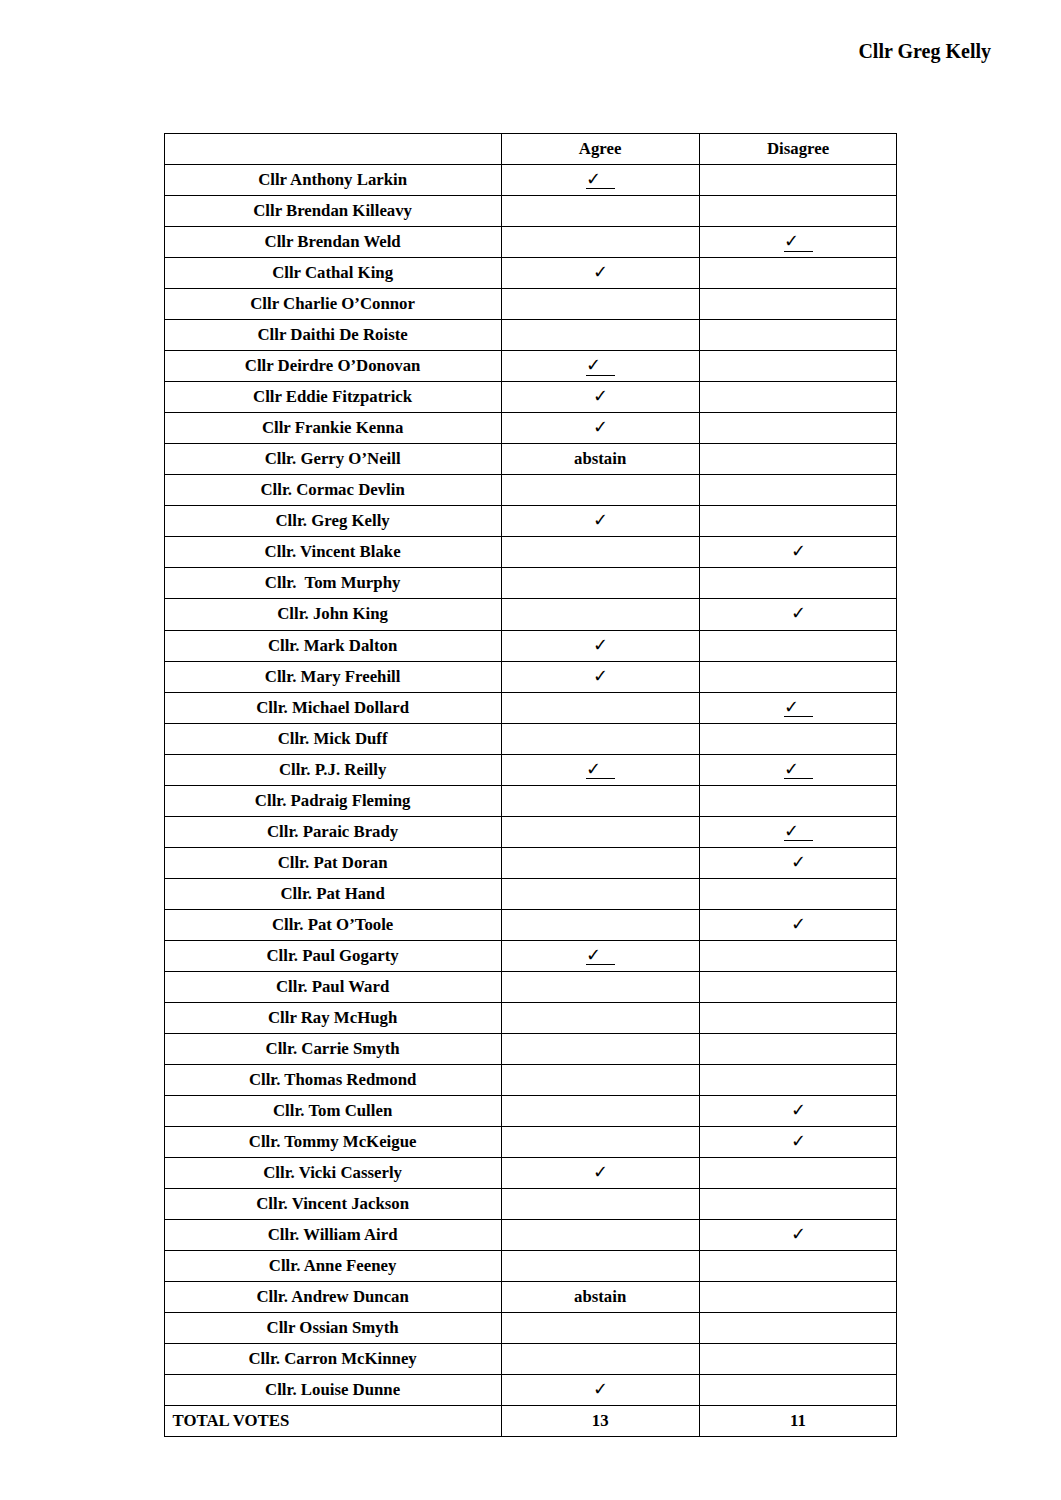Cllr Greg Kelly
| | Agree | Disagree |
| --- | --- | --- |
| Cllr Anthony Larkin | ✓ | |
| Cllr Brendan Killeavy | | |
| Cllr Brendan Weld | | ✓ |
| Cllr Cathal King | ✓ | |
| Cllr Charlie O’Connor | | |
| Cllr Daithi De Roiste | | |
| Cllr Deirdre O’Donovan | ✓ | |
| Cllr Eddie Fitzpatrick | ✓ | |
| Cllr Frankie Kenna | ✓ | |
| Cllr. Gerry O’Neill | abstain | |
| Cllr. Cormac Devlin | | |
| Cllr. Greg Kelly | ✓ | |
| Cllr. Vincent Blake | | ✓ |
| Cllr. Tom Murphy | | |
| Cllr. John King | | ✓ |
| Cllr. Mark Dalton | ✓ | |
| Cllr. Mary Freehill | ✓ | |
| Cllr. Michael Dollard | | ✓ |
| Cllr. Mick Duff | | |
| Cllr. P.J. Reilly | ✓ | ✓ |
| Cllr. Padraig Fleming | | |
| Cllr. Paraic Brady | | ✓ |
| Cllr. Pat Doran | | ✓ |
| Cllr. Pat Hand | | |
| Cllr. Pat O’Toole | | ✓ |
| Cllr. Paul Gogarty | ✓ | |
| Cllr. Paul Ward | | |
| Cllr Ray McHugh | | |
| Cllr. Carrie Smyth | | |
| Cllr. Thomas Redmond | | |
| Cllr. Tom Cullen | | ✓ |
| Cllr. Tommy McKeigue | | ✓ |
| Cllr. Vicki Casserly | ✓ | |
| Cllr. Vincent Jackson | | |
| Cllr. William Aird | | ✓ |
| Cllr. Anne Feeney | | |
| Cllr. Andrew Duncan | abstain | |
| Cllr Ossian Smyth | | |
| Cllr. Carron McKinney | | |
| Cllr. Louise Dunne | ✓ | |
| TOTAL VOTES | 13 | 11 |